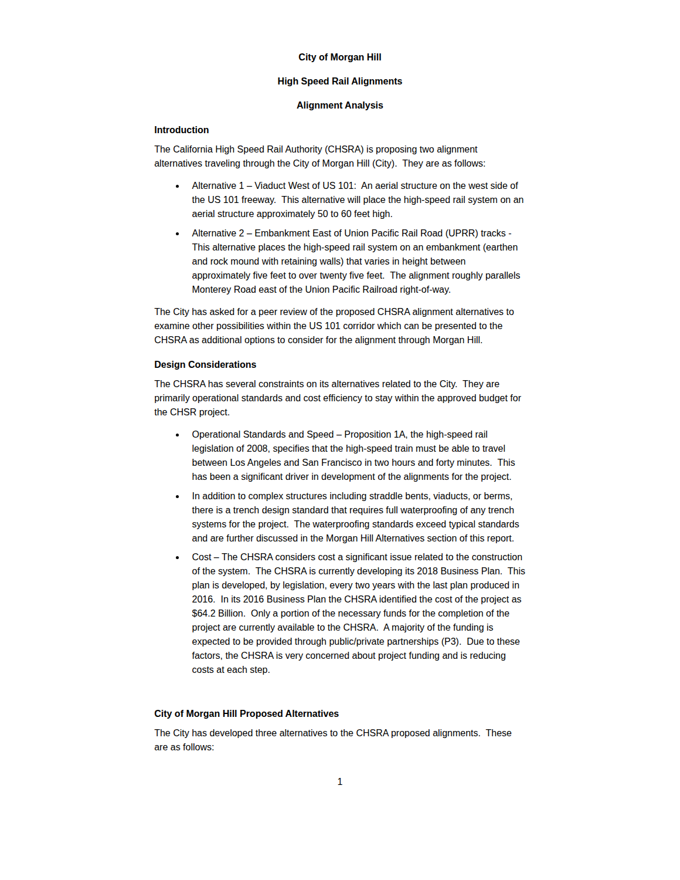City of Morgan Hill High Speed Rail Alignments Alignment Analysis
Introduction
The California High Speed Rail Authority (CHSRA) is proposing two alignment alternatives traveling through the City of Morgan Hill (City). They are as follows:
Alternative 1 – Viaduct West of US 101: An aerial structure on the west side of the US 101 freeway. This alternative will place the high-speed rail system on an aerial structure approximately 50 to 60 feet high.
Alternative 2 – Embankment East of Union Pacific Rail Road (UPRR) tracks - This alternative places the high-speed rail system on an embankment (earthen and rock mound with retaining walls) that varies in height between approximately five feet to over twenty five feet. The alignment roughly parallels Monterey Road east of the Union Pacific Railroad right-of-way.
The City has asked for a peer review of the proposed CHSRA alignment alternatives to examine other possibilities within the US 101 corridor which can be presented to the CHSRA as additional options to consider for the alignment through Morgan Hill.
Design Considerations
The CHSRA has several constraints on its alternatives related to the City. They are primarily operational standards and cost efficiency to stay within the approved budget for the CHSR project.
Operational Standards and Speed – Proposition 1A, the high-speed rail legislation of 2008, specifies that the high-speed train must be able to travel between Los Angeles and San Francisco in two hours and forty minutes. This has been a significant driver in development of the alignments for the project.
In addition to complex structures including straddle bents, viaducts, or berms, there is a trench design standard that requires full waterproofing of any trench systems for the project. The waterproofing standards exceed typical standards and are further discussed in the Morgan Hill Alternatives section of this report.
Cost – The CHSRA considers cost a significant issue related to the construction of the system. The CHSRA is currently developing its 2018 Business Plan. This plan is developed, by legislation, every two years with the last plan produced in 2016. In its 2016 Business Plan the CHSRA identified the cost of the project as $64.2 Billion. Only a portion of the necessary funds for the completion of the project are currently available to the CHSRA. A majority of the funding is expected to be provided through public/private partnerships (P3). Due to these factors, the CHSRA is very concerned about project funding and is reducing costs at each step.
City of Morgan Hill Proposed Alternatives
The City has developed three alternatives to the CHSRA proposed alignments. These are as follows:
1